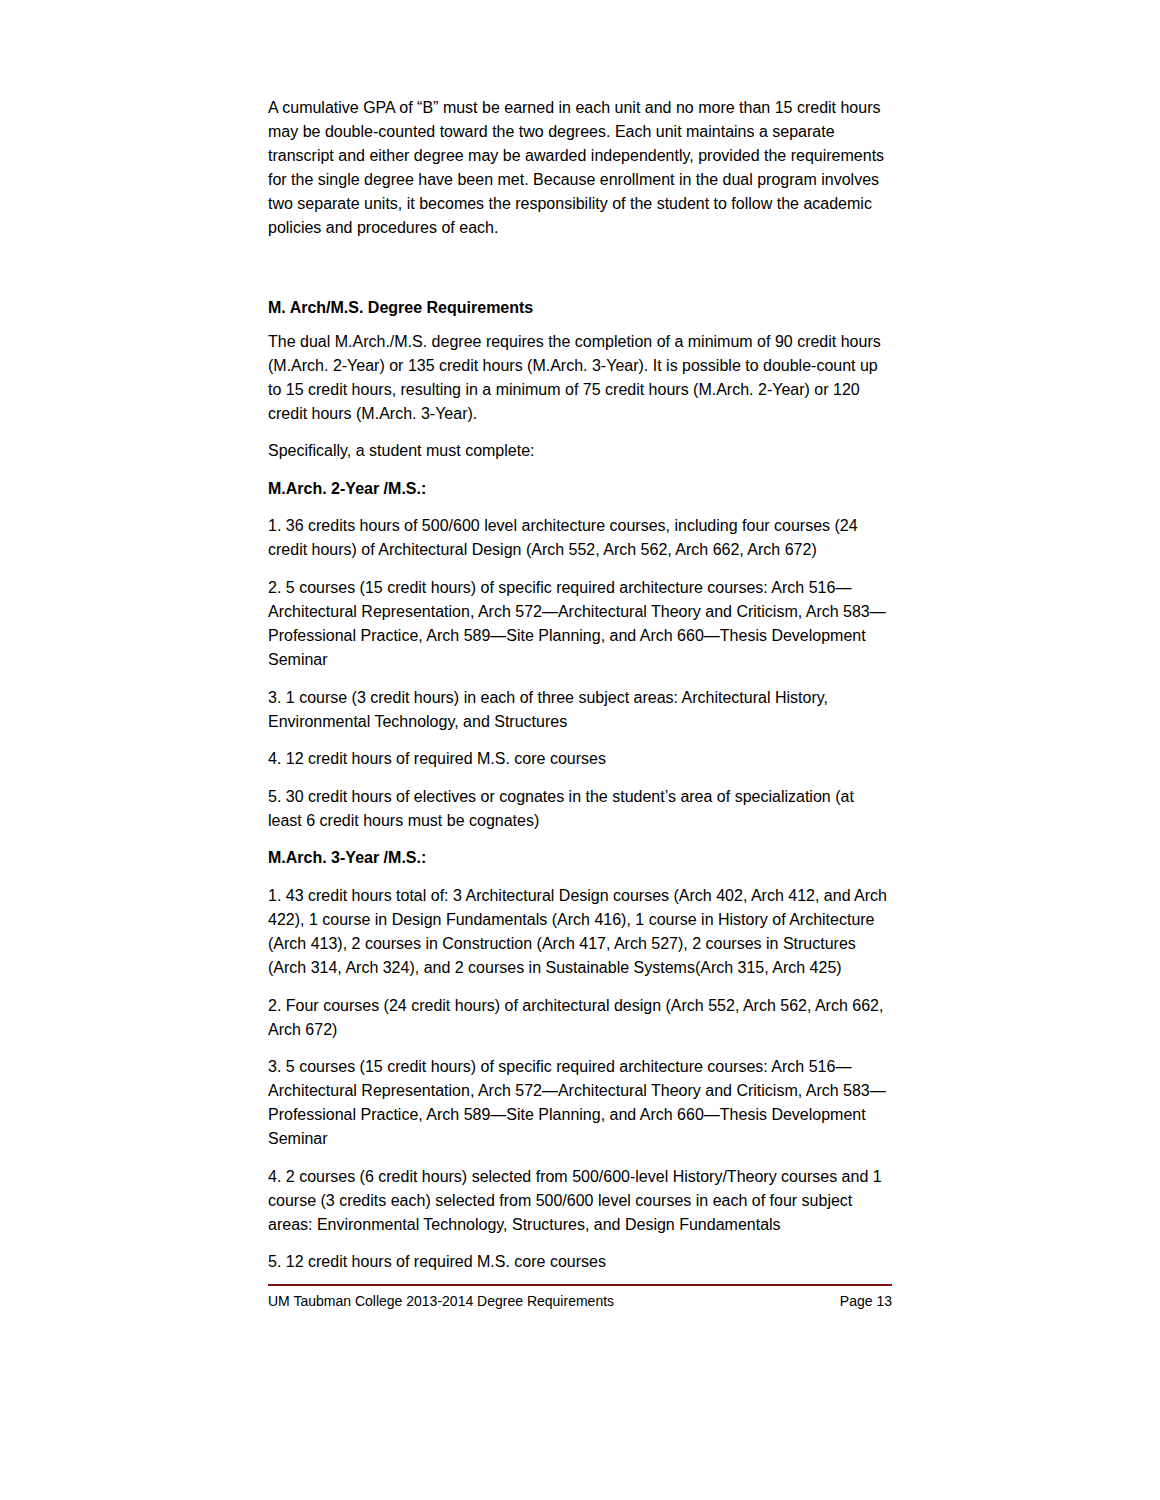A cumulative GPA of “B” must be earned in each unit and no more than 15 credit hours may be double-counted toward the two degrees. Each unit maintains a separate transcript and either degree may be awarded independently, provided the requirements for the single degree have been met. Because enrollment in the dual program involves two separate units, it becomes the responsibility of the student to follow the academic policies and procedures of each.
M. Arch/M.S. Degree Requirements
The dual M.Arch./M.S. degree requires the completion of a minimum of 90 credit hours (M.Arch. 2-Year) or 135 credit hours (M.Arch. 3-Year). It is possible to double-count up to 15 credit hours, resulting in a minimum of 75 credit hours (M.Arch. 2-Year) or 120 credit hours (M.Arch. 3-Year).
Specifically, a student must complete:
M.Arch. 2-Year /M.S.:
1. 36 credits hours of 500/600 level architecture courses, including four courses (24 credit hours) of Architectural Design (Arch 552, Arch 562, Arch 662, Arch 672)
2. 5 courses (15 credit hours) of specific required architecture courses: Arch 516—Architectural Representation, Arch 572—Architectural Theory and Criticism, Arch 583—Professional Practice, Arch 589—Site Planning, and Arch 660—Thesis Development Seminar
3. 1 course (3 credit hours) in each of three subject areas: Architectural History, Environmental Technology, and Structures
4. 12 credit hours of required M.S. core courses
5. 30 credit hours of electives or cognates in the student’s area of specialization (at least 6 credit hours must be cognates)
M.Arch. 3-Year /M.S.:
1. 43 credit hours total of: 3 Architectural Design courses (Arch 402, Arch 412, and Arch 422), 1 course in Design Fundamentals (Arch 416), 1 course in History of Architecture (Arch 413), 2 courses in Construction (Arch 417, Arch 527), 2 courses in Structures (Arch 314, Arch 324), and 2 courses in Sustainable Systems(Arch 315, Arch 425)
2. Four courses (24 credit hours) of architectural design (Arch 552, Arch 562, Arch 662, Arch 672)
3. 5 courses (15 credit hours) of specific required architecture courses: Arch 516—Architectural Representation, Arch 572—Architectural Theory and Criticism, Arch 583—Professional Practice, Arch 589—Site Planning, and Arch 660—Thesis Development Seminar
4. 2 courses (6 credit hours) selected from 500/600-level History/Theory courses and 1 course (3 credits each) selected from 500/600 level courses in each of four subject areas: Environmental Technology, Structures, and Design Fundamentals
5. 12 credit hours of required M.S. core courses
UM Taubman College 2013-2014 Degree Requirements Page 13